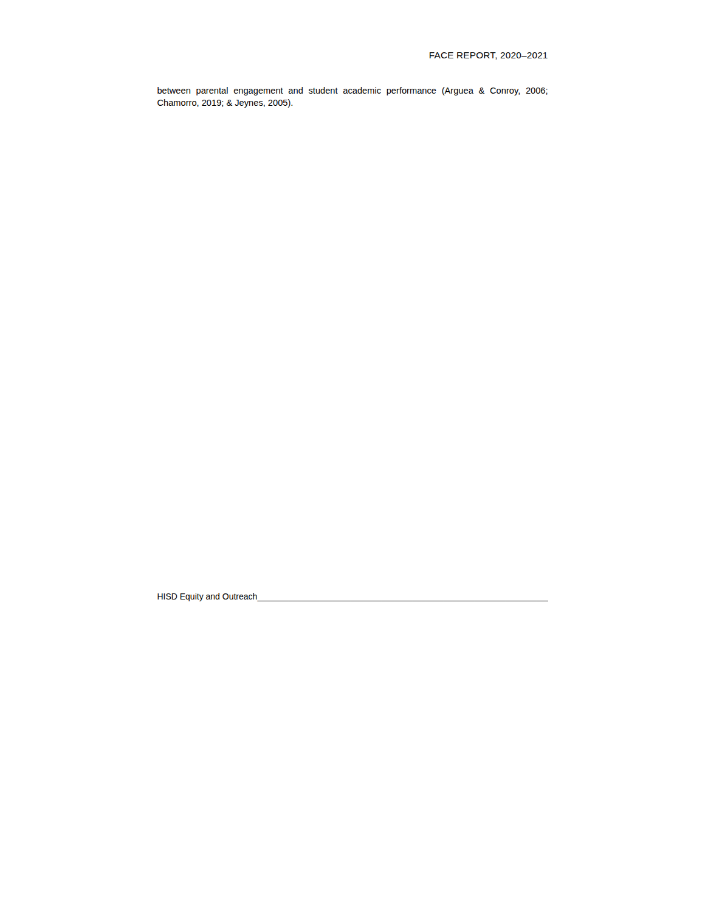FACE REPORT, 2020–2021
between parental engagement and student academic performance (Arguea & Conroy, 2006; Chamorro, 2019; & Jeynes, 2005).
HISD Equity and Outreach_______________________________________________________________________________15